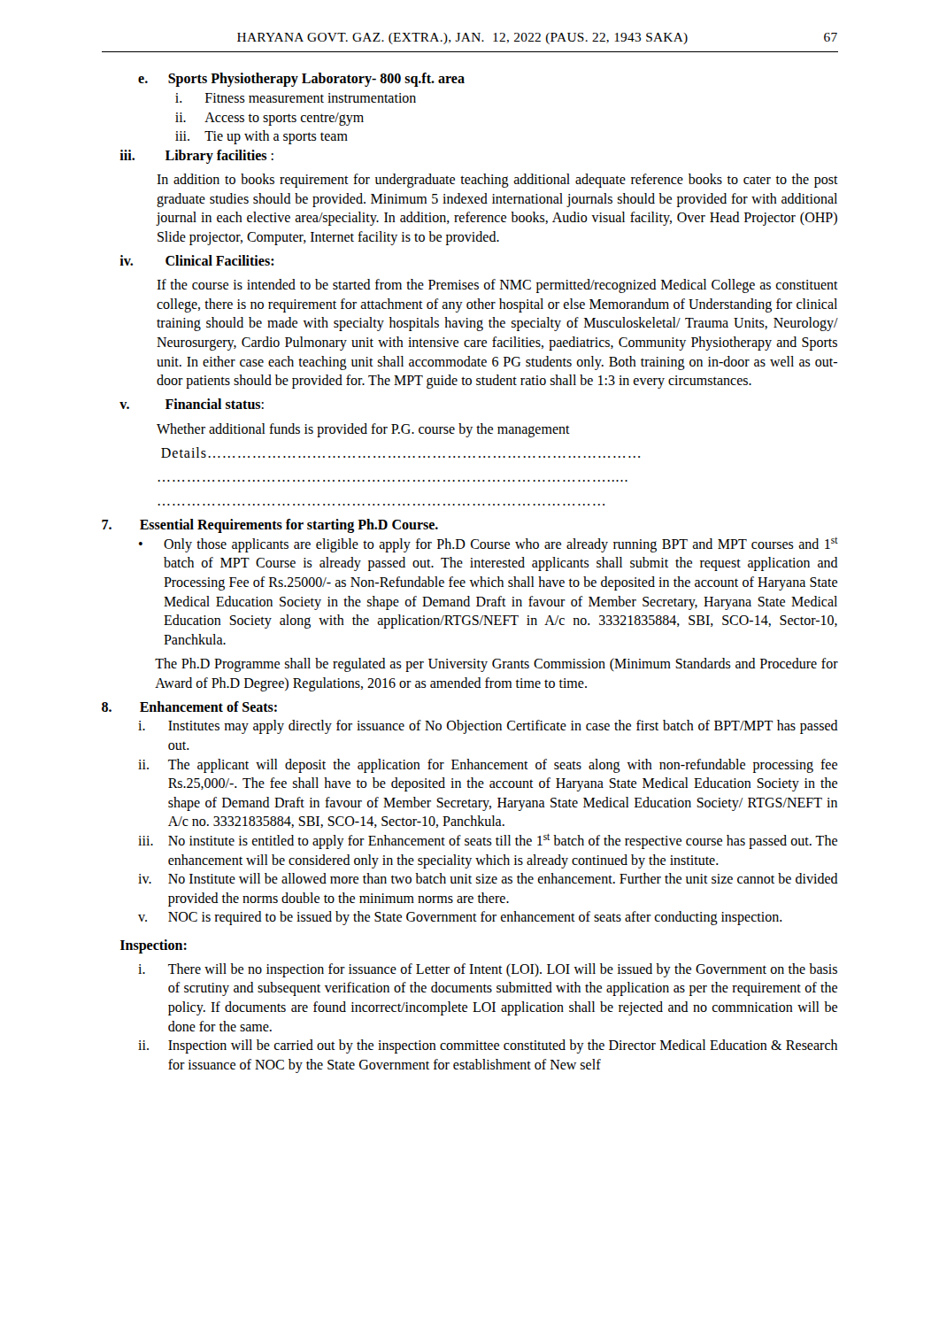67 HARYANA GOVT. GAZ. (EXTRA.), JAN. 12, 2022 (PAUS. 22, 1943 SAKA)
e. Sports Physiotherapy Laboratory- 800 sq.ft. area
i. Fitness measurement instrumentation
ii. Access to sports centre/gym
iii. Tie up with a sports team
iii. Library facilities :
In addition to books requirement for undergraduate teaching additional adequate reference books to cater to the post graduate studies should be provided. Minimum 5 indexed international journals should be provided for with additional journal in each elective area/speciality. In addition, reference books, Audio visual facility, Over Head Projector (OHP) Slide projector, Computer, Internet facility is to be provided.
iv. Clinical Facilities:
If the course is intended to be started from the Premises of NMC permitted/recognized Medical College as constituent college, there is no requirement for attachment of any other hospital or else Memorandum of Understanding for clinical training should be made with specialty hospitals having the specialty of Musculoskeletal/ Trauma Units, Neurology/ Neurosurgery, Cardio Pulmonary unit with intensive care facilities, paediatrics, Community Physiotherapy and Sports unit. In either case each teaching unit shall accommodate 6 PG students only. Both training on in-door as well as out-door patients should be provided for. The MPT guide to student ratio shall be 1:3 in every circumstances.
v. Financial status:
Whether additional funds is provided for P.G. course by the management
Details……………………………………………………………………………
……………………………………………………………………………….....
………………………………………………………………………………
7. Essential Requirements for starting Ph.D Course.
• Only those applicants are eligible to apply for Ph.D Course who are already running BPT and MPT courses and 1st batch of MPT Course is already passed out. The interested applicants shall submit the request application and Processing Fee of Rs.25000/- as Non-Refundable fee which shall have to be deposited in the account of Haryana State Medical Education Society in the shape of Demand Draft in favour of Member Secretary, Haryana State Medical Education Society along with the application/RTGS/NEFT in A/c no. 33321835884, SBI, SCO-14, Sector-10, Panchkula.
The Ph.D Programme shall be regulated as per University Grants Commission (Minimum Standards and Procedure for Award of Ph.D Degree) Regulations, 2016 or as amended from time to time.
8. Enhancement of Seats:
i. Institutes may apply directly for issuance of No Objection Certificate in case the first batch of BPT/MPT has passed out.
ii. The applicant will deposit the application for Enhancement of seats along with non-refundable processing fee Rs.25,000/-. The fee shall have to be deposited in the account of Haryana State Medical Education Society in the shape of Demand Draft in favour of Member Secretary, Haryana State Medical Education Society/ RTGS/NEFT in A/c no. 33321835884, SBI, SCO-14, Sector-10, Panchkula.
iii. No institute is entitled to apply for Enhancement of seats till the 1st batch of the respective course has passed out. The enhancement will be considered only in the speciality which is already continued by the institute.
iv. No Institute will be allowed more than two batch unit size as the enhancement. Further the unit size cannot be divided provided the norms double to the minimum norms are there.
v. NOC is required to be issued by the State Government for enhancement of seats after conducting inspection.
Inspection:
i. There will be no inspection for issuance of Letter of Intent (LOI). LOI will be issued by the Government on the basis of scrutiny and subsequent verification of the documents submitted with the application as per the requirement of the policy. If documents are found incorrect/incomplete LOI application shall be rejected and no commnication will be done for the same.
ii. Inspection will be carried out by the inspection committee constituted by the Director Medical Education & Research for issuance of NOC by the State Government for establishment of New self